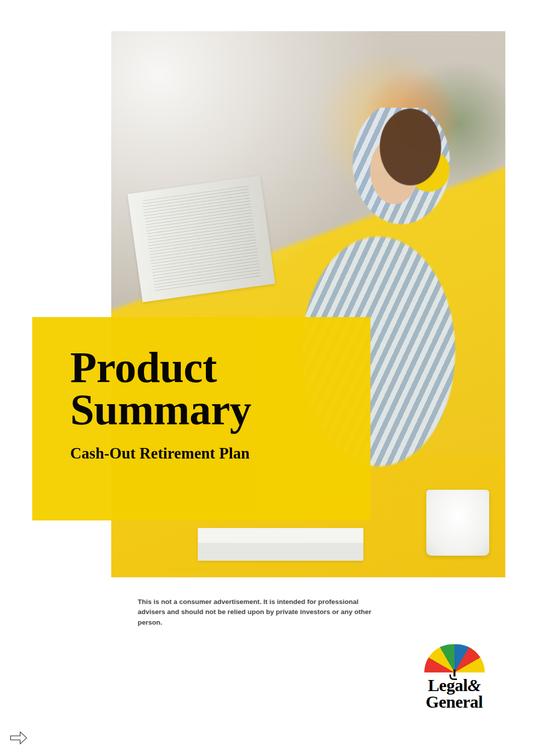Product
Summary
Cash-Out Retirement Plan
This is not a consumer advertisement. It is intended for professional advisers and should not be relied upon by private investors or any other person.
Legal&
General